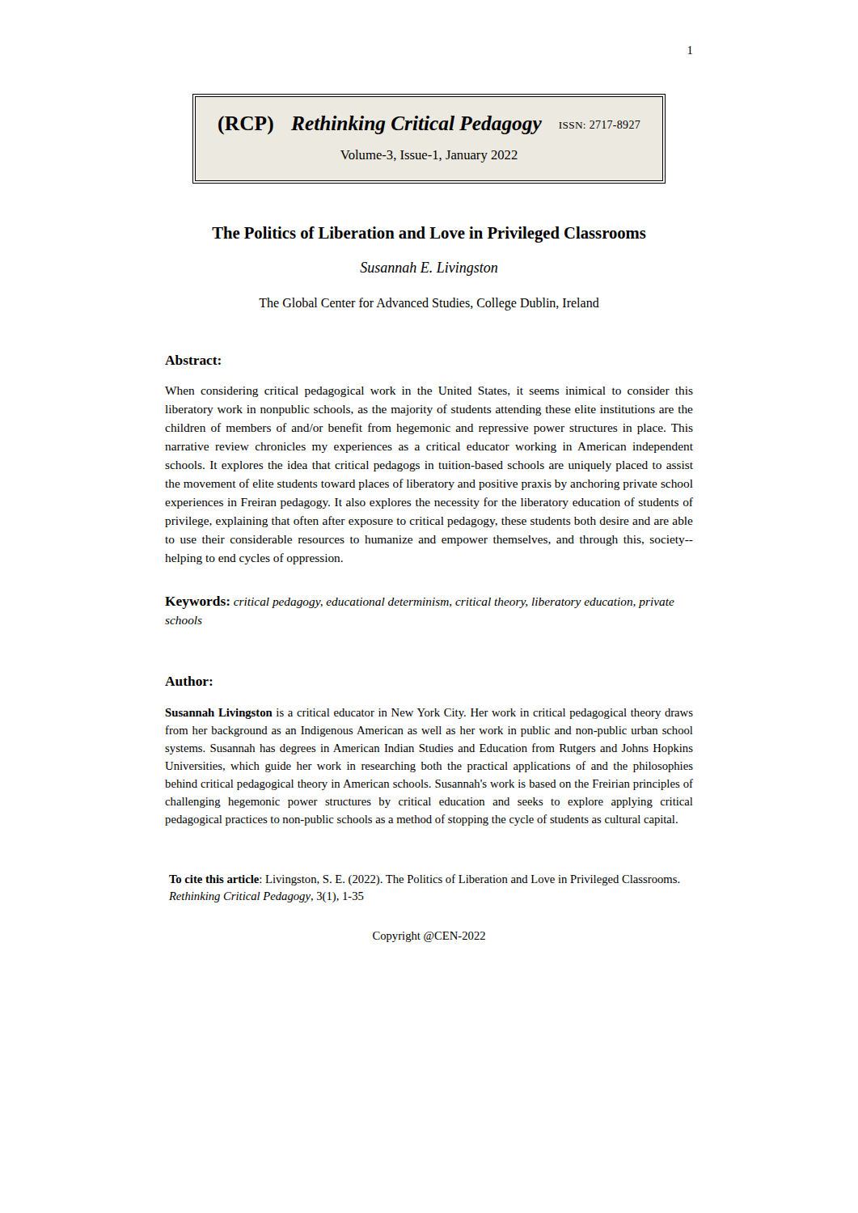1
(RCP) Rethinking Critical Pedagogy ISSN: 2717-8927
Volume-3, Issue-1, January 2022
The Politics of Liberation and Love in Privileged Classrooms
Susannah E. Livingston
The Global Center for Advanced Studies, College Dublin, Ireland
Abstract:
When considering critical pedagogical work in the United States, it seems inimical to consider this liberatory work in nonpublic schools, as the majority of students attending these elite institutions are the children of members of and/or benefit from hegemonic and repressive power structures in place. This narrative review chronicles my experiences as a critical educator working in American independent schools. It explores the idea that critical pedagogs in tuition-based schools are uniquely placed to assist the movement of elite students toward places of liberatory and positive praxis by anchoring private school experiences in Freiran pedagogy. It also explores the necessity for the liberatory education of students of privilege, explaining that often after exposure to critical pedagogy, these students both desire and are able to use their considerable resources to humanize and empower themselves, and through this, society--helping to end cycles of oppression.
Keywords: critical pedagogy, educational determinism, critical theory, liberatory education, private schools
Author:
Susannah Livingston is a critical educator in New York City. Her work in critical pedagogical theory draws from her background as an Indigenous American as well as her work in public and non-public urban school systems. Susannah has degrees in American Indian Studies and Education from Rutgers and Johns Hopkins Universities, which guide her work in researching both the practical applications of and the philosophies behind critical pedagogical theory in American schools. Susannah's work is based on the Freirian principles of challenging hegemonic power structures by critical education and seeks to explore applying critical pedagogical practices to non-public schools as a method of stopping the cycle of students as cultural capital.
To cite this article: Livingston, S. E. (2022). The Politics of Liberation and Love in Privileged Classrooms. Rethinking Critical Pedagogy, 3(1), 1-35
Copyright @CEN-2022